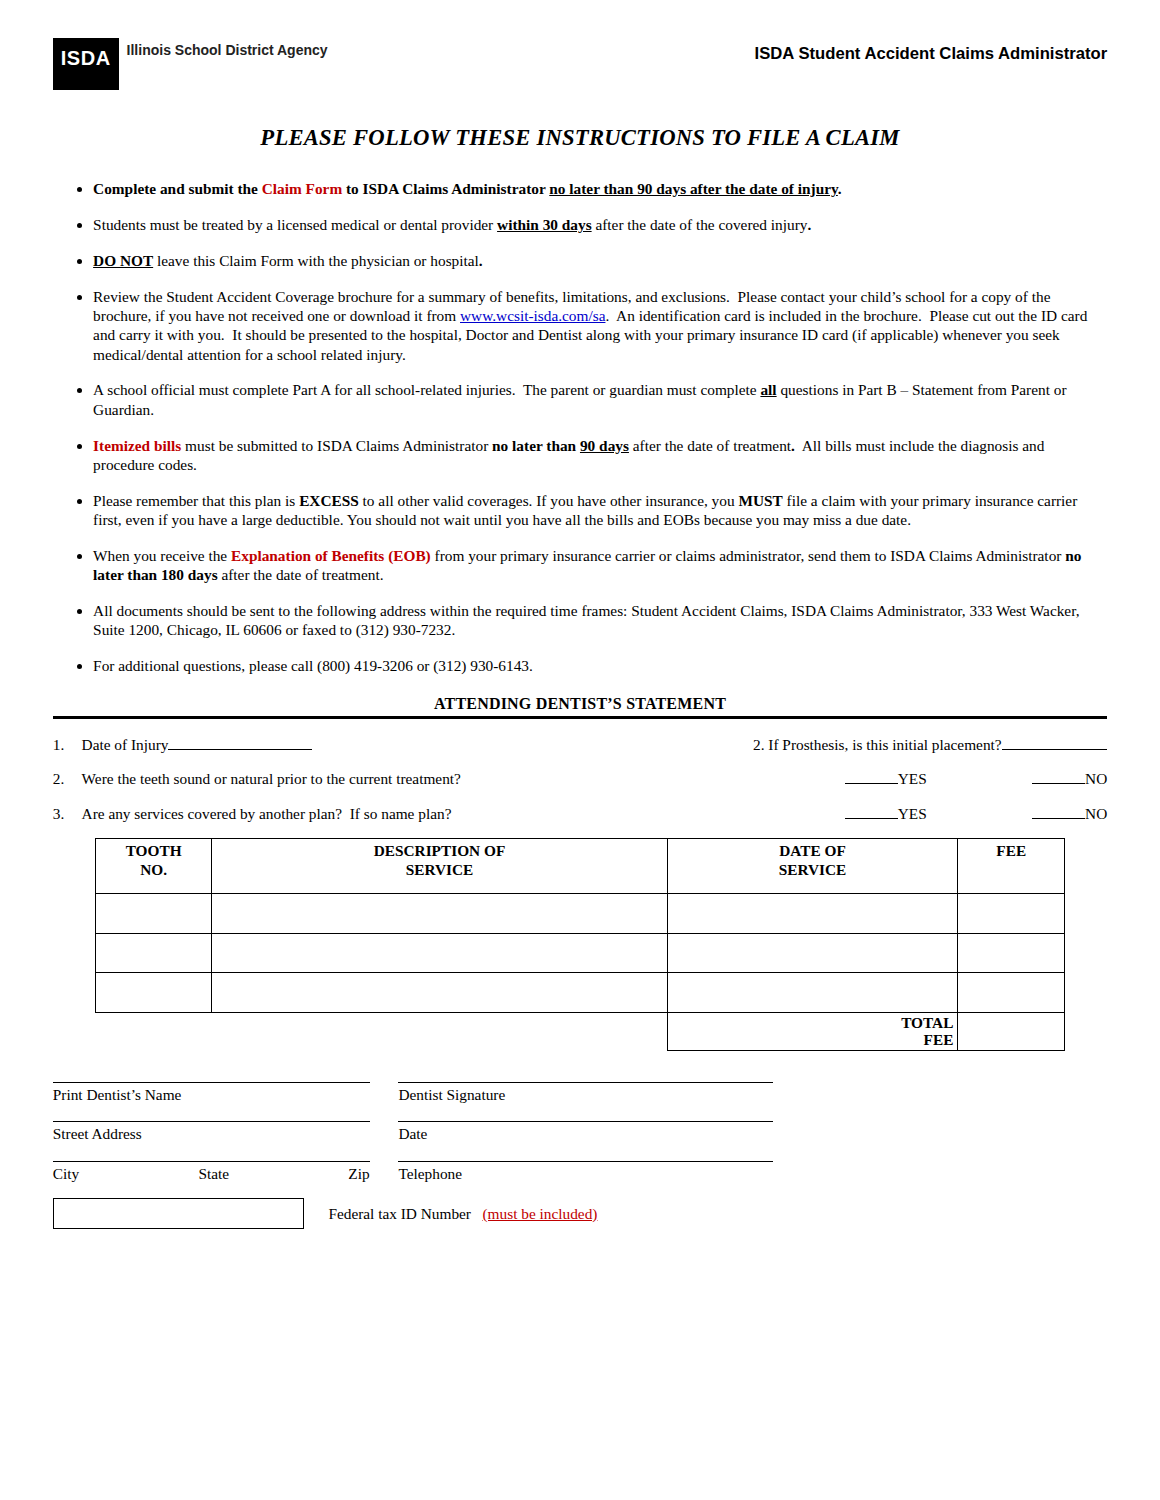ISDA
Illinois School District Agency
ISDA Student Accident Claims Administrator
PLEASE FOLLOW THESE INSTRUCTIONS TO FILE A CLAIM
Complete and submit the Claim Form to ISDA Claims Administrator no later than 90 days after the date of injury.
Students must be treated by a licensed medical or dental provider within 30 days after the date of the covered injury.
DO NOT leave this Claim Form with the physician or hospital.
Review the Student Accident Coverage brochure for a summary of benefits, limitations, and exclusions. Please contact your child’s school for a copy of the brochure, if you have not received one or download it from www.wcsit-isda.com/sa. An identification card is included in the brochure. Please cut out the ID card and carry it with you. It should be presented to the hospital, Doctor and Dentist along with your primary insurance ID card (if applicable) whenever you seek medical/dental attention for a school related injury.
A school official must complete Part A for all school-related injuries. The parent or guardian must complete all questions in Part B – Statement from Parent or Guardian.
Itemized bills must be submitted to ISDA Claims Administrator no later than 90 days after the date of treatment. All bills must include the diagnosis and procedure codes.
Please remember that this plan is EXCESS to all other valid coverages. If you have other insurance, you MUST file a claim with your primary insurance carrier first, even if you have a large deductible. You should not wait until you have all the bills and EOBs because you may miss a due date.
When you receive the Explanation of Benefits (EOB) from your primary insurance carrier or claims administrator, send them to ISDA Claims Administrator no later than 180 days after the date of treatment.
All documents should be sent to the following address within the required time frames: Student Accident Claims, ISDA Claims Administrator, 333 West Wacker, Suite 1200, Chicago, IL 60606 or faxed to (312) 930-7232.
For additional questions, please call (800) 419-3206 or (312) 930-6143.
ATTENDING DENTIST’S STATEMENT
Date of Injury
2. If Prosthesis, is this initial placement?
Were the teeth sound or natural prior to the current treatment?
YES NO
Are any services covered by another plan? If so name plan?
YES NO
| TOOTH NO. | DESCRIPTION OF SERVICE | DATE OF SERVICE | FEE |
| --- | --- | --- | --- |
| | | TOTAL FEE | |
Print Dentist’s Name
Dentist Signature
Street Address
Date
City State Zip
Telephone
Federal tax ID Number (must be included)